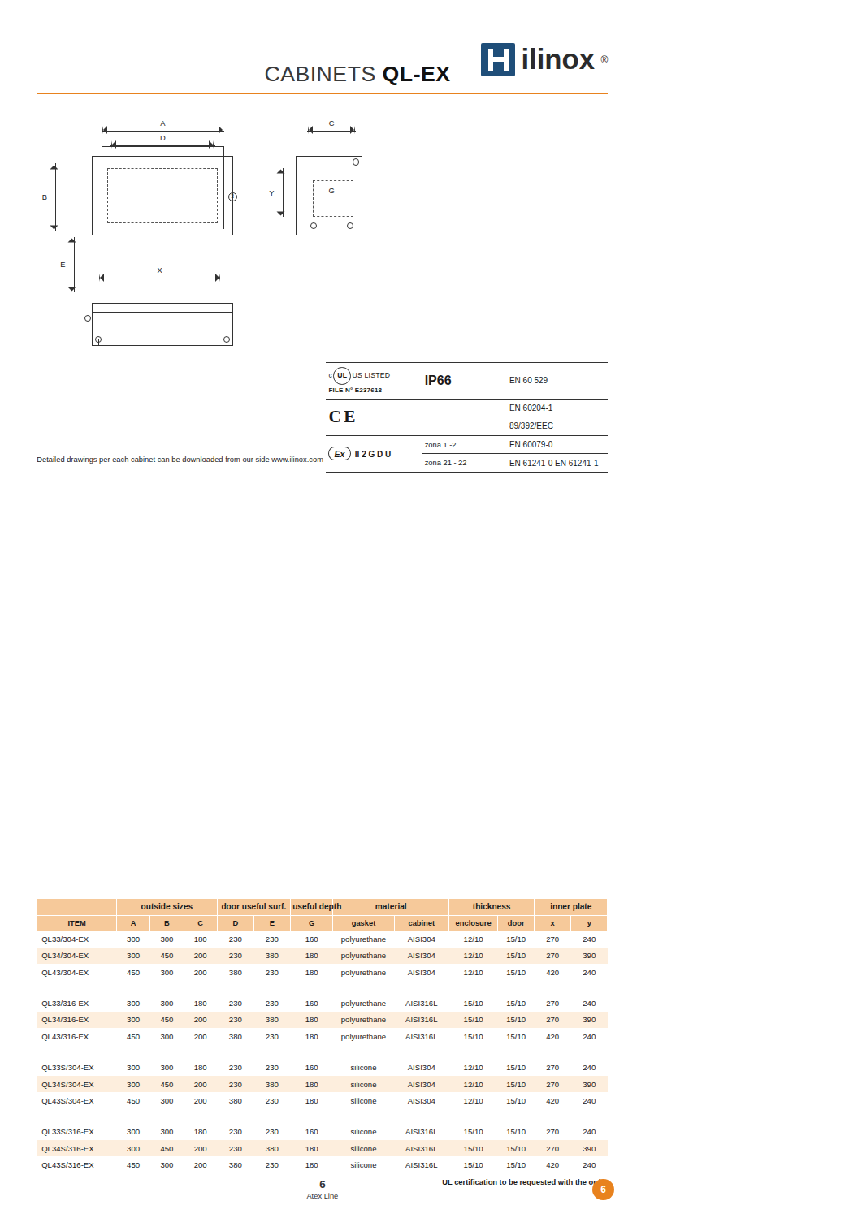CABINETS QL-EX
ilinox®
3
A
D
B
E
C
Y
G
X
| c UL US LISTED FILE N° E237618 | IP66 | EN 60 529 |
| C E | | EN 60204-1 |
| 89/392/EEC |
| Ex II 2 G D U | zona 1 -2 | EN 60079-0 |
| zona 21 - 22 | EN 61241-0 EN 61241-1 |
Detailed drawings per each cabinet can be downloaded from our side www.ilinox.com
| | outside sizes | door useful surf. | useful depth | material | thickness | inner plate |
| --- | --- | --- | --- | --- | --- | --- |
| ITEM | A | B | C | D | E | G | gasket | cabinet | enclosure | door | x | y |
| QL33/304-EX | 300 | 300 | 180 | 230 | 230 | 160 | polyurethane | AISI304 | 12/10 | 15/10 | 270 | 240 |
| QL34/304-EX | 300 | 450 | 200 | 230 | 380 | 180 | polyurethane | AISI304 | 12/10 | 15/10 | 270 | 390 |
| QL43/304-EX | 450 | 300 | 200 | 380 | 230 | 180 | polyurethane | AISI304 | 12/10 | 15/10 | 420 | 240 |
| QL33/316-EX | 300 | 300 | 180 | 230 | 230 | 160 | polyurethane | AISI316L | 15/10 | 15/10 | 270 | 240 |
| QL34/316-EX | 300 | 450 | 200 | 230 | 380 | 180 | polyurethane | AISI316L | 15/10 | 15/10 | 270 | 390 |
| QL43/316-EX | 450 | 300 | 200 | 380 | 230 | 180 | polyurethane | AISI316L | 15/10 | 15/10 | 420 | 240 |
| QL33S/304-EX | 300 | 300 | 180 | 230 | 230 | 160 | silicone | AISI304 | 12/10 | 15/10 | 270 | 240 |
| QL34S/304-EX | 300 | 450 | 200 | 230 | 380 | 180 | silicone | AISI304 | 12/10 | 15/10 | 270 | 390 |
| QL43S/304-EX | 450 | 300 | 200 | 380 | 230 | 180 | silicone | AISI304 | 12/10 | 15/10 | 420 | 240 |
| QL33S/316-EX | 300 | 300 | 180 | 230 | 230 | 160 | silicone | AISI316L | 15/10 | 15/10 | 270 | 240 |
| QL34S/316-EX | 300 | 450 | 200 | 230 | 380 | 180 | silicone | AISI316L | 15/10 | 15/10 | 270 | 390 |
| QL43S/316-EX | 450 | 300 | 200 | 380 | 230 | 180 | silicone | AISI316L | 15/10 | 15/10 | 420 | 240 |
UL certification to be requested with the order
6
Atex Line
6